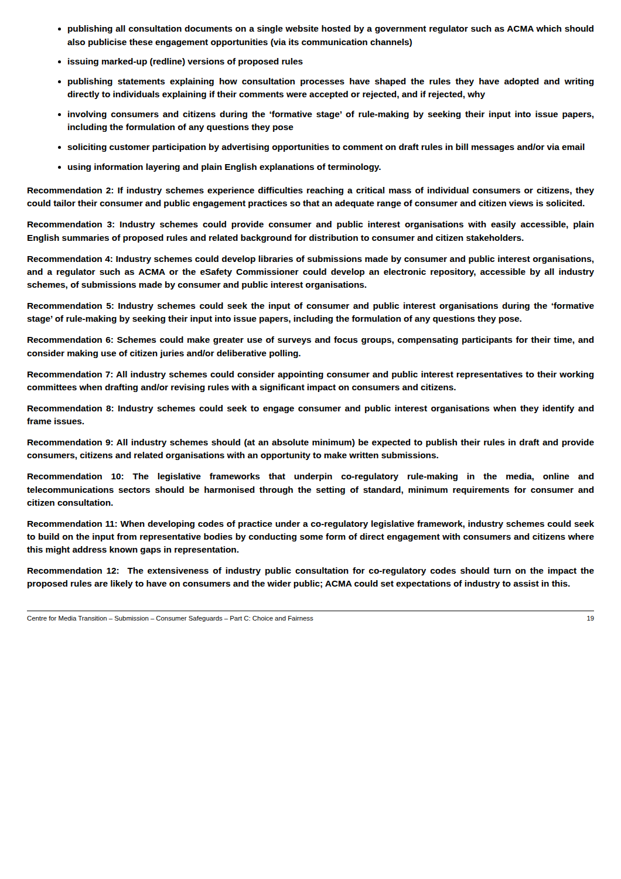publishing all consultation documents on a single website hosted by a government regulator such as ACMA which should also publicise these engagement opportunities (via its communication channels)
issuing marked-up (redline) versions of proposed rules
publishing statements explaining how consultation processes have shaped the rules they have adopted and writing directly to individuals explaining if their comments were accepted or rejected, and if rejected, why
involving consumers and citizens during the ‘formative stage’ of rule-making by seeking their input into issue papers, including the formulation of any questions they pose
soliciting customer participation by advertising opportunities to comment on draft rules in bill messages and/or via email
using information layering and plain English explanations of terminology.
Recommendation 2: If industry schemes experience difficulties reaching a critical mass of individual consumers or citizens, they could tailor their consumer and public engagement practices so that an adequate range of consumer and citizen views is solicited.
Recommendation 3: Industry schemes could provide consumer and public interest organisations with easily accessible, plain English summaries of proposed rules and related background for distribution to consumer and citizen stakeholders.
Recommendation 4: Industry schemes could develop libraries of submissions made by consumer and public interest organisations, and a regulator such as ACMA or the eSafety Commissioner could develop an electronic repository, accessible by all industry schemes, of submissions made by consumer and public interest organisations.
Recommendation 5: Industry schemes could seek the input of consumer and public interest organisations during the ‘formative stage’ of rule-making by seeking their input into issue papers, including the formulation of any questions they pose.
Recommendation 6: Schemes could make greater use of surveys and focus groups, compensating participants for their time, and consider making use of citizen juries and/or deliberative polling.
Recommendation 7: All industry schemes could consider appointing consumer and public interest representatives to their working committees when drafting and/or revising rules with a significant impact on consumers and citizens.
Recommendation 8: Industry schemes could seek to engage consumer and public interest organisations when they identify and frame issues.
Recommendation 9: All industry schemes should (at an absolute minimum) be expected to publish their rules in draft and provide consumers, citizens and related organisations with an opportunity to make written submissions.
Recommendation 10: The legislative frameworks that underpin co-regulatory rule-making in the media, online and telecommunications sectors should be harmonised through the setting of standard, minimum requirements for consumer and citizen consultation.
Recommendation 11: When developing codes of practice under a co-regulatory legislative framework, industry schemes could seek to build on the input from representative bodies by conducting some form of direct engagement with consumers and citizens where this might address known gaps in representation.
Recommendation 12: The extensiveness of industry public consultation for co-regulatory codes should turn on the impact the proposed rules are likely to have on consumers and the wider public; ACMA could set expectations of industry to assist in this.
Centre for Media Transition – Submission – Consumer Safeguards – Part C: Choice and Fairness 19